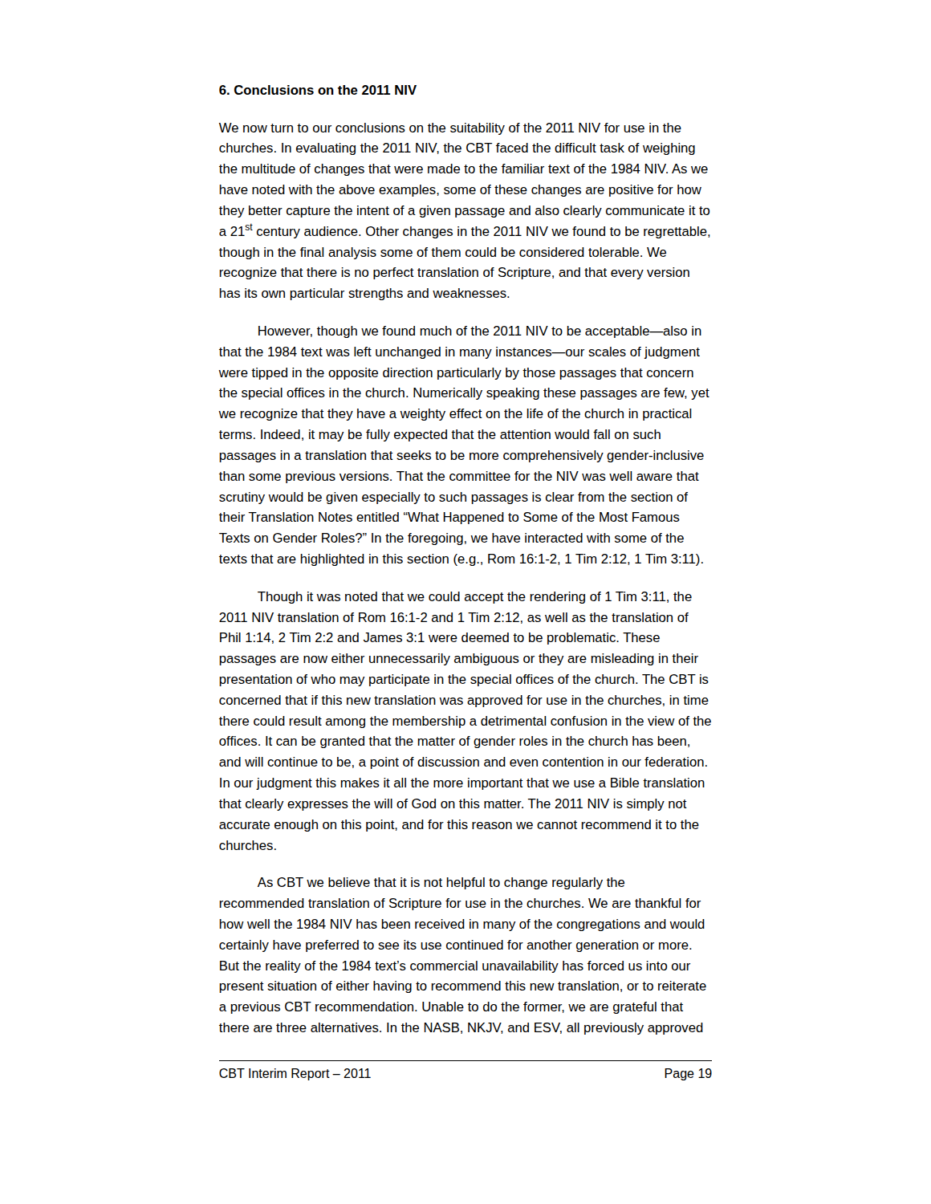6. Conclusions on the 2011 NIV
We now turn to our conclusions on the suitability of the 2011 NIV for use in the churches. In evaluating the 2011 NIV, the CBT faced the difficult task of weighing the multitude of changes that were made to the familiar text of the 1984 NIV. As we have noted with the above examples, some of these changes are positive for how they better capture the intent of a given passage and also clearly communicate it to a 21st century audience. Other changes in the 2011 NIV we found to be regrettable, though in the final analysis some of them could be considered tolerable. We recognize that there is no perfect translation of Scripture, and that every version has its own particular strengths and weaknesses.
However, though we found much of the 2011 NIV to be acceptable—also in that the 1984 text was left unchanged in many instances—our scales of judgment were tipped in the opposite direction particularly by those passages that concern the special offices in the church. Numerically speaking these passages are few, yet we recognize that they have a weighty effect on the life of the church in practical terms. Indeed, it may be fully expected that the attention would fall on such passages in a translation that seeks to be more comprehensively gender-inclusive than some previous versions. That the committee for the NIV was well aware that scrutiny would be given especially to such passages is clear from the section of their Translation Notes entitled “What Happened to Some of the Most Famous Texts on Gender Roles?” In the foregoing, we have interacted with some of the texts that are highlighted in this section (e.g., Rom 16:1-2, 1 Tim 2:12, 1 Tim 3:11).
Though it was noted that we could accept the rendering of 1 Tim 3:11, the 2011 NIV translation of Rom 16:1-2 and 1 Tim 2:12, as well as the translation of Phil 1:14, 2 Tim 2:2 and James 3:1 were deemed to be problematic. These passages are now either unnecessarily ambiguous or they are misleading in their presentation of who may participate in the special offices of the church. The CBT is concerned that if this new translation was approved for use in the churches, in time there could result among the membership a detrimental confusion in the view of the offices. It can be granted that the matter of gender roles in the church has been, and will continue to be, a point of discussion and even contention in our federation. In our judgment this makes it all the more important that we use a Bible translation that clearly expresses the will of God on this matter. The 2011 NIV is simply not accurate enough on this point, and for this reason we cannot recommend it to the churches.
As CBT we believe that it is not helpful to change regularly the recommended translation of Scripture for use in the churches. We are thankful for how well the 1984 NIV has been received in many of the congregations and would certainly have preferred to see its use continued for another generation or more. But the reality of the 1984 text’s commercial unavailability has forced us into our present situation of either having to recommend this new translation, or to reiterate a previous CBT recommendation. Unable to do the former, we are grateful that there are three alternatives. In the NASB, NKJV, and ESV, all previously approved
CBT Interim Report – 2011
Page 19